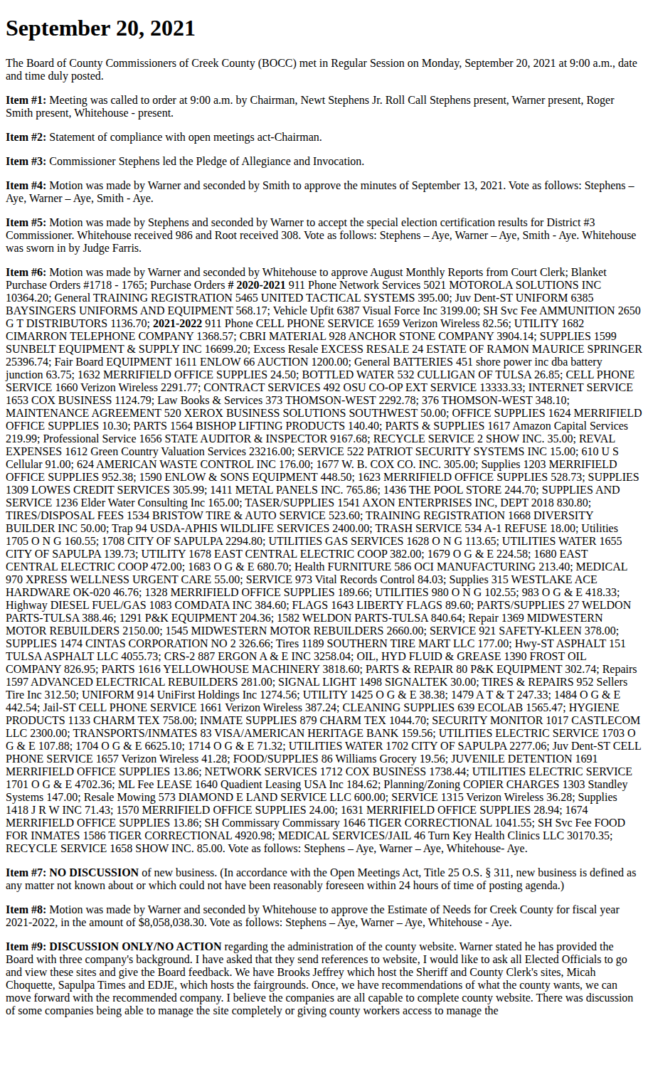September 20, 2021
The Board of County Commissioners of Creek County (BOCC) met in Regular Session on Monday, September 20, 2021 at 9:00 a.m., date and time duly posted.
Item #1: Meeting was called to order at 9:00 a.m. by Chairman, Newt Stephens Jr. Roll Call Stephens present, Warner present, Roger Smith present, Whitehouse - present.
Item #2: Statement of compliance with open meetings act-Chairman.
Item #3: Commissioner Stephens led the Pledge of Allegiance and Invocation.
Item #4: Motion was made by Warner and seconded by Smith to approve the minutes of September 13, 2021. Vote as follows: Stephens – Aye, Warner – Aye, Smith - Aye.
Item #5: Motion was made by Stephens and seconded by Warner to accept the special election certification results for District #3 Commissioner. Whitehouse received 986 and Root received 308. Vote as follows: Stephens – Aye, Warner – Aye, Smith - Aye. Whitehouse was sworn in by Judge Farris.
Item #6: Motion was made by Warner and seconded by Whitehouse to approve August Monthly Reports from Court Clerk; Blanket Purchase Orders #1718 - 1765; Purchase Orders # 2020-2021 911 Phone Network Services 5021 MOTOROLA SOLUTIONS INC 10364.20; General TRAINING REGISTRATION 5465 UNITED TACTICAL SYSTEMS 395.00; Juv Dent-ST UNIFORM 6385 BAYSINGERS UNIFORMS AND EQUIPMENT 568.17; Vehicle Upfit 6387 Visual Force Inc 3199.00; SH Svc Fee AMMUNITION 2650 G T DISTRIBUTORS 1136.70; 2021-2022 911 Phone CELL PHONE SERVICE 1659 Verizon Wireless 82.56; UTILITY 1682 CIMARRON TELEPHONE COMPANY 1368.57; CBRI MATERIAL 928 ANCHOR STONE COMPANY 3904.14; SUPPLIES 1599 SUNBELT EQUIPMENT & SUPPLY INC 16699.20; Excess Resale EXCESS RESALE 24 ESTATE OF RAMON MAURICE SPRINGER 25396.74; Fair Board EQUIPMENT 1611 ENLOW 66 AUCTION 1200.00; General BATTERIES 451 shore power inc dba battery junction 63.75; 1632 MERRIFIELD OFFICE SUPPLIES 24.50; BOTTLED WATER 532 CULLIGAN OF TULSA 26.85; CELL PHONE SERVICE 1660 Verizon Wireless 2291.77; CONTRACT SERVICES 492 OSU CO-OP EXT SERVICE 13333.33; INTERNET SERVICE 1653 COX BUSINESS 1124.79; Law Books & Services 373 THOMSON-WEST 2292.78; 376 THOMSON-WEST 348.10; MAINTENANCE AGREEMENT 520 XEROX BUSINESS SOLUTIONS SOUTHWEST 50.00; OFFICE SUPPLIES 1624 MERRIFIELD OFFICE SUPPLIES 10.30; PARTS 1564 BISHOP LIFTING PRODUCTS 140.40; PARTS & SUPPLIES 1617 Amazon Capital Services 219.99; Professional Service 1656 STATE AUDITOR & INSPECTOR 9167.68; RECYCLE SERVICE 2 SHOW INC. 35.00; REVAL EXPENSES 1612 Green Country Valuation Services 23216.00; SERVICE 522 PATRIOT SECURITY SYSTEMS INC 15.00; 610 U S Cellular 91.00; 624 AMERICAN WASTE CONTROL INC 176.00; 1677 W. B. COX CO. INC. 305.00; Supplies 1203 MERRIFIELD OFFICE SUPPLIES 952.38; 1590 ENLOW & SONS EQUIPMENT 448.50; 1623 MERRIFIELD OFFICE SUPPLIES 528.73; SUPPLIES 1309 LOWES CREDIT SERVICES 305.99; 1411 METAL PANELS INC. 765.86; 1436 THE POOL STORE 244.70; SUPPLIES AND SERVICE 1236 Elder Water Consulting Inc 165.00; TASER/SUPPLIES 1541 AXON ENTERPRISES INC, DEPT 2018 830.80; TIRES/DISPOSAL FEES 1534 BRISTOW TIRE & AUTO SERVICE 523.60; TRAINING REGISTRATION 1668 DIVERSITY BUILDER INC 50.00; Trap 94 USDA-APHIS WILDLIFE SERVICES 2400.00; TRASH SERVICE 534 A-1 REFUSE 18.00; Utilities 1705 O N G 160.55; 1708 CITY OF SAPULPA 2294.80; UTILITIES GAS SERVICES 1628 O N G 113.65; UTILITIES WATER 1655 CITY OF SAPULPA 139.73; UTILITY 1678 EAST CENTRAL ELECTRIC COOP 382.00; 1679 O G & E 224.58; 1680 EAST CENTRAL ELECTRIC COOP 472.00; 1683 O G & E 680.70; Health FURNITURE 586 OCI MANUFACTURING 213.40; MEDICAL 970 XPRESS WELLNESS URGENT CARE 55.00; SERVICE 973 Vital Records Control 84.03; Supplies 315 WESTLAKE ACE HARDWARE OK-020 46.76; 1328 MERRIFIELD OFFICE SUPPLIES 189.66; UTILITIES 980 O N G 102.55; 983 O G & E 418.33; Highway DIESEL FUEL/GAS 1083 COMDATA INC 384.60; FLAGS 1643 LIBERTY FLAGS 89.60; PARTS/SUPPLIES 27 WELDON PARTS-TULSA 388.46; 1291 P&K EQUIPMENT 204.36; 1582 WELDON PARTS-TULSA 840.64; Repair 1369 MIDWESTERN MOTOR REBUILDERS 2150.00; 1545 MIDWESTERN MOTOR REBUILDERS 2660.00; SERVICE 921 SAFETY-KLEEN 378.00; SUPPLIES 1474 CINTAS CORPORATION NO 2 326.66; Tires 1189 SOUTHERN TIRE MART LLC 177.00; Hwy-ST ASPHALT 151 TULSA ASPHALT LLC 4055.73; CRS-2 887 ERGON A & E INC 3258.04; OIL, HYD FLUID & GREASE 1390 FROST OIL COMPANY 826.95; PARTS 1616 YELLOWHOUSE MACHINERY 3818.60; PARTS & REPAIR 80 P&K EQUIPMENT 302.74; Repairs 1597 ADVANCED ELECTRICAL REBUILDERS 281.00; SIGNAL LIGHT 1498 SIGNALTEK 30.00; TIRES & REPAIRS 952 Sellers Tire Inc 312.50; UNIFORM 914 UniFirst Holdings Inc 1274.56; UTILITY 1425 O G & E 38.38; 1479 A T & T 247.33; 1484 O G & E 442.54; Jail-ST CELL PHONE SERVICE 1661 Verizon Wireless 387.24; CLEANING SUPPLIES 639 ECOLAB 1565.47; HYGIENE PRODUCTS 1133 CHARM TEX 758.00; INMATE SUPPLIES 879 CHARM TEX 1044.70; SECURITY MONITOR 1017 CASTLECOM LLC 2300.00; TRANSPORTS/INMATES 83 VISA/AMERICAN HERITAGE BANK 159.56; UTILITIES ELECTRIC SERVICE 1703 O G & E 107.88; 1704 O G & E 6625.10; 1714 O G & E 71.32; UTILITIES WATER 1702 CITY OF SAPULPA 2277.06; Juv Dent-ST CELL PHONE SERVICE 1657 Verizon Wireless 41.28; FOOD/SUPPLIES 86 Williams Grocery 19.56; JUVENILE DETENTION 1691 MERRIFIELD OFFICE SUPPLIES 13.86; NETWORK SERVICES 1712 COX BUSINESS 1738.44; UTILITIES ELECTRIC SERVICE 1701 O G & E 4702.36; ML Fee LEASE 1640 Quadient Leasing USA Inc 184.62; Planning/Zoning COPIER CHARGES 1303 Standley Systems 147.00; Resale Mowing 573 DIAMOND E LAND SERVICE LLC 600.00; SERVICE 1315 Verizon Wireless 36.28; Supplies 1418 J R W INC 71.43; 1570 MERRIFIELD OFFICE SUPPLIES 24.00; 1631 MERRIFIELD OFFICE SUPPLIES 28.94; 1674 MERRIFIELD OFFICE SUPPLIES 13.86; SH Commissary Commissary 1646 TIGER CORRECTIONAL 1041.55; SH Svc Fee FOOD FOR INMATES 1586 TIGER CORRECTIONAL 4920.98; MEDICAL SERVICES/JAIL 46 Turn Key Health Clinics LLC 30170.35; RECYCLE SERVICE 1658 SHOW INC. 85.00. Vote as follows: Stephens – Aye, Warner – Aye, Whitehouse- Aye.
Item #7: NO DISCUSSION of new business. (In accordance with the Open Meetings Act, Title 25 O.S. § 311, new business is defined as any matter not known about or which could not have been reasonably foreseen within 24 hours of time of posting agenda.)
Item #8: Motion was made by Warner and seconded by Whitehouse to approve the Estimate of Needs for Creek County for fiscal year 2021-2022, in the amount of $8,058,038.30. Vote as follows: Stephens – Aye, Warner – Aye, Whitehouse - Aye.
Item #9: DISCUSSION ONLY/NO ACTION regarding the administration of the county website. Warner stated he has provided the Board with three company's background. I have asked that they send references to website, I would like to ask all Elected Officials to go and view these sites and give the Board feedback. We have Brooks Jeffrey which host the Sheriff and County Clerk's sites, Micah Choquette, Sapulpa Times and EDJE, which hosts the fairgrounds. Once, we have recommendations of what the county wants, we can move forward with the recommended company. I believe the companies are all capable to complete county website. There was discussion of some companies being able to manage the site completely or giving county workers access to manage the